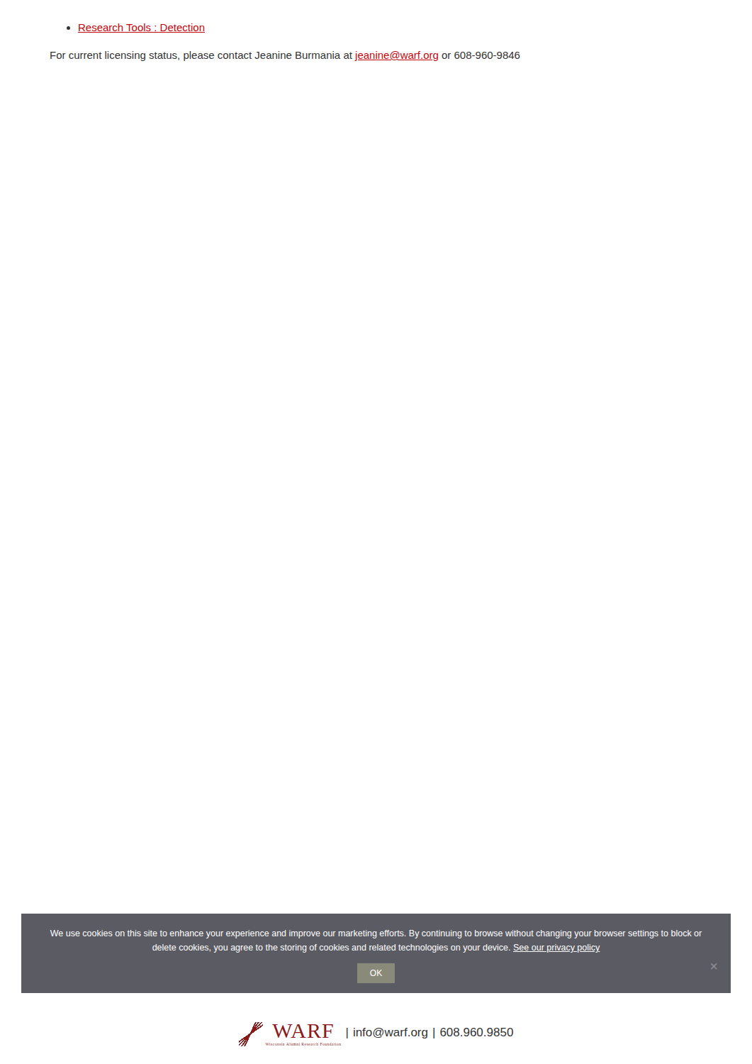Research Tools : Detection
For current licensing status, please contact Jeanine Burmania at jeanine@warf.org or 608-960-9846
× We use cookies on this site to enhance your experience and improve our marketing efforts. By continuing to browse without changing your browser settings to block or delete cookies, you agree to the storing of cookies and related technologies on your device. See our privacy policy
OK
WARF Wisconsin Alumni Research Foundation | info@warf.org | 608.960.9850